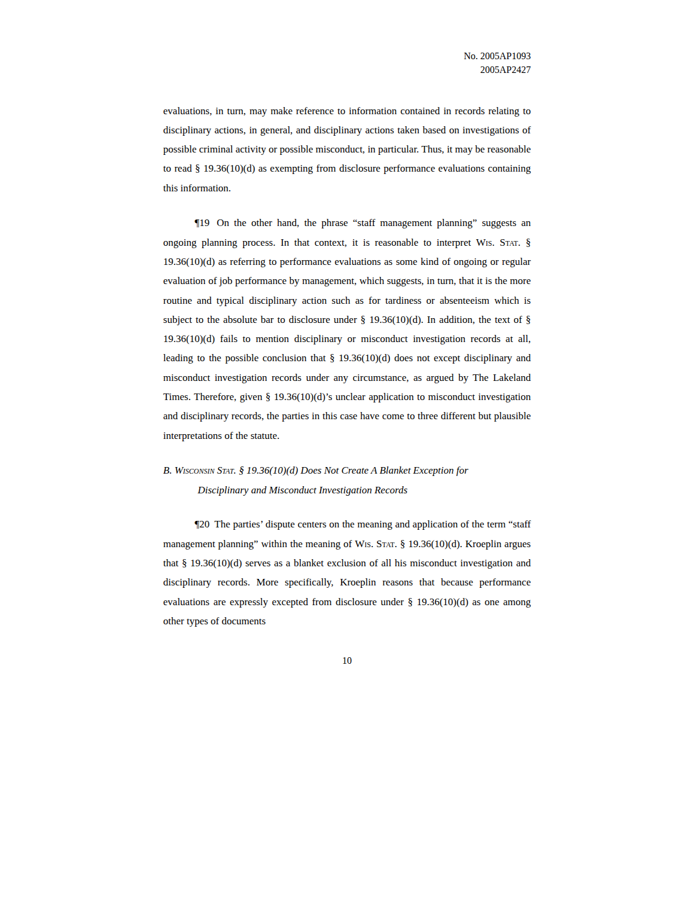No. 2005AP1093
2005AP2427
evaluations, in turn, may make reference to information contained in records relating to disciplinary actions, in general, and disciplinary actions taken based on investigations of possible criminal activity or possible misconduct, in particular. Thus, it may be reasonable to read § 19.36(10)(d) as exempting from disclosure performance evaluations containing this information.
¶19 On the other hand, the phrase “staff management planning” suggests an ongoing planning process. In that context, it is reasonable to interpret Wis. Stat. § 19.36(10)(d) as referring to performance evaluations as some kind of ongoing or regular evaluation of job performance by management, which suggests, in turn, that it is the more routine and typical disciplinary action such as for tardiness or absenteeism which is subject to the absolute bar to disclosure under § 19.36(10)(d). In addition, the text of § 19.36(10)(d) fails to mention disciplinary or misconduct investigation records at all, leading to the possible conclusion that § 19.36(10)(d) does not except disciplinary and misconduct investigation records under any circumstance, as argued by The Lakeland Times. Therefore, given § 19.36(10)(d)’s unclear application to misconduct investigation and disciplinary records, the parties in this case have come to three different but plausible interpretations of the statute.
B. Wisconsin Stat. § 19.36(10)(d) Does Not Create A Blanket Exception forDisciplinary and Misconduct Investigation Records
¶20 The parties’ dispute centers on the meaning and application of the term “staff management planning” within the meaning of Wis. Stat. § 19.36(10)(d). Kroeplin argues that § 19.36(10)(d) serves as a blanket exclusion of all his misconduct investigation and disciplinary records. More specifically, Kroeplin reasons that because performance evaluations are expressly excepted from disclosure under § 19.36(10)(d) as one among other types of documents
10